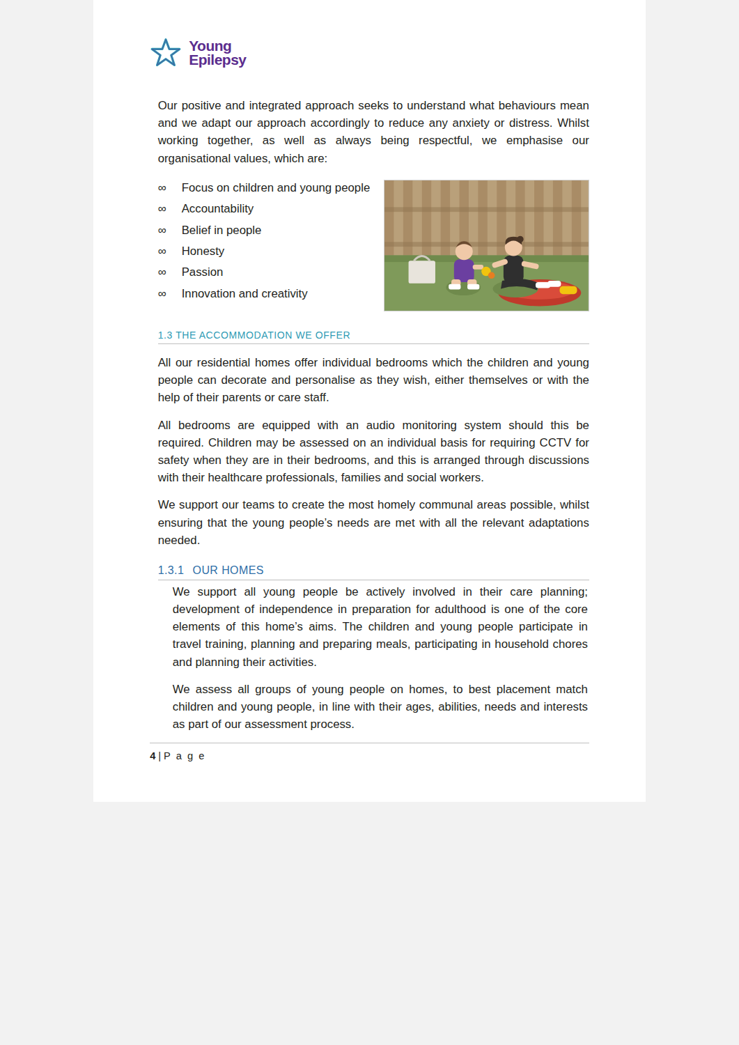Young Epilepsy
Our positive and integrated approach seeks to understand what behaviours mean and we adapt our approach accordingly to reduce any anxiety or distress. Whilst working together, as well as always being respectful, we emphasise our organisational values, which are:
∞Focus on children and young people
∞Accountability
∞Belief in people
∞Honesty
∞Passion
∞Innovation and creativity
1.3 The accommodation we offer
All our residential homes offer individual bedrooms which the children and young people can decorate and personalise as they wish, either themselves or with the help of their parents or care staff.
All bedrooms are equipped with an audio monitoring system should this be required. Children may be assessed on an individual basis for requiring CCTV for safety when they are in their bedrooms, and this is arranged through discussions with their healthcare professionals, families and social workers.
We support our teams to create the most homely communal areas possible, whilst ensuring that the young people’s needs are met with all the relevant adaptations needed.
1.3.1 OUR HOMES
We support all young people be actively involved in their care planning; development of independence in preparation for adulthood is one of the core elements of this home’s aims. The children and young people participate in travel training, planning and preparing meals, participating in household chores and planning their activities.
We assess all groups of young people on homes, to best placement match children and young people, in line with their ages, abilities, needs and interests as part of our assessment process.
4|P a g e